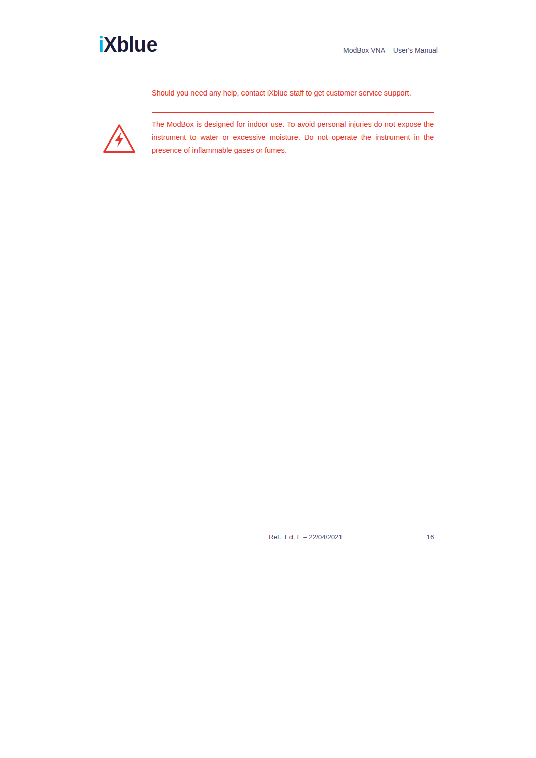iXblue
ModBox VNA – User's Manual
Should you need any help, contact iXblue staff to get customer service support.
The ModBox is designed for indoor use. To avoid personal injuries do not expose the instrument to water or excessive moisture. Do not operate the instrument in the presence of inflammable gases or fumes.
Ref. Ed. E – 22/04/2021
16